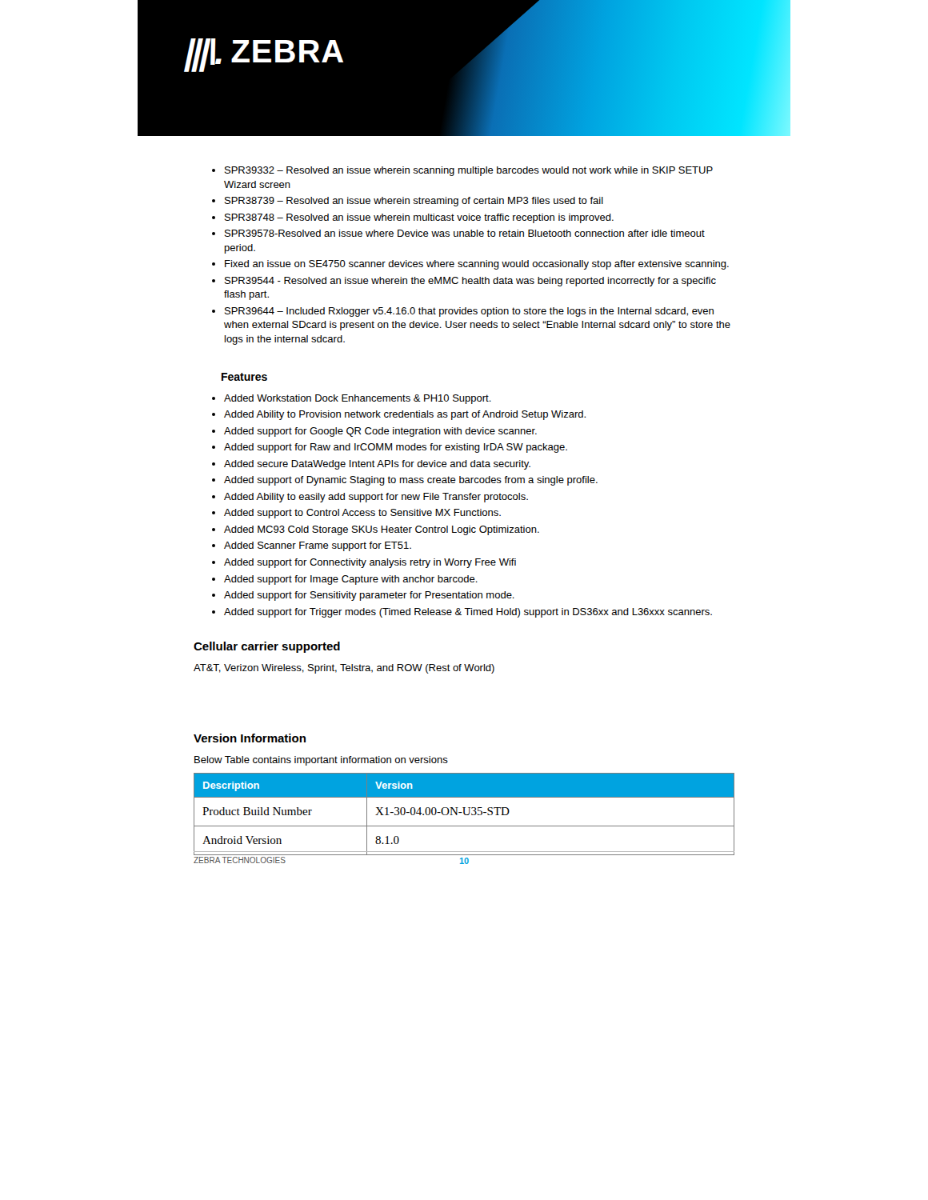|||\. ZEBRA
SPR39332 – Resolved an issue wherein scanning multiple barcodes would not work while in SKIP SETUP Wizard screen
SPR38739 – Resolved an issue wherein streaming of certain MP3 files used to fail
SPR38748 – Resolved an issue wherein multicast voice traffic reception is improved.
SPR39578-Resolved an issue where Device was unable to retain Bluetooth connection after idle timeout period.
Fixed an issue on SE4750 scanner devices where scanning would occasionally stop after extensive scanning.
SPR39544 - Resolved an issue wherein the eMMC health data was being reported incorrectly for a specific flash part.
SPR39644 – Included Rxlogger v5.4.16.0 that provides option to store the logs in the Internal sdcard, even when external SDcard is present on the device. User needs to select “Enable Internal sdcard only” to store the logs in the internal sdcard.
Features
Added Workstation Dock Enhancements & PH10 Support.
Added Ability to Provision network credentials as part of Android Setup Wizard.
Added support for Google QR Code integration with device scanner.
Added support for Raw and IrCOMM modes for existing IrDA SW package.
Added secure DataWedge Intent APIs for device and data security.
Added support of Dynamic Staging to mass create barcodes from a single profile.
Added Ability to easily add support for new File Transfer protocols.
Added support to Control Access to Sensitive MX Functions.
Added MC93 Cold Storage SKUs Heater Control Logic Optimization.
Added Scanner Frame support for ET51.
Added support for Connectivity analysis retry in Worry Free Wifi
Added support for Image Capture with anchor barcode.
Added support for Sensitivity parameter for Presentation mode.
Added support for Trigger modes (Timed Release & Timed Hold) support in DS36xx and L36xxx scanners.
Cellular carrier supported
AT&T, Verizon Wireless, Sprint, Telstra, and ROW (Rest of World)
Version Information
Below Table contains important information on versions
| Description | Version |
| --- | --- |
| Product Build Number | X1-30-04.00-ON-U35-STD |
| Android Version | 8.1.0 |
ZEBRA TECHNOLOGIES
10